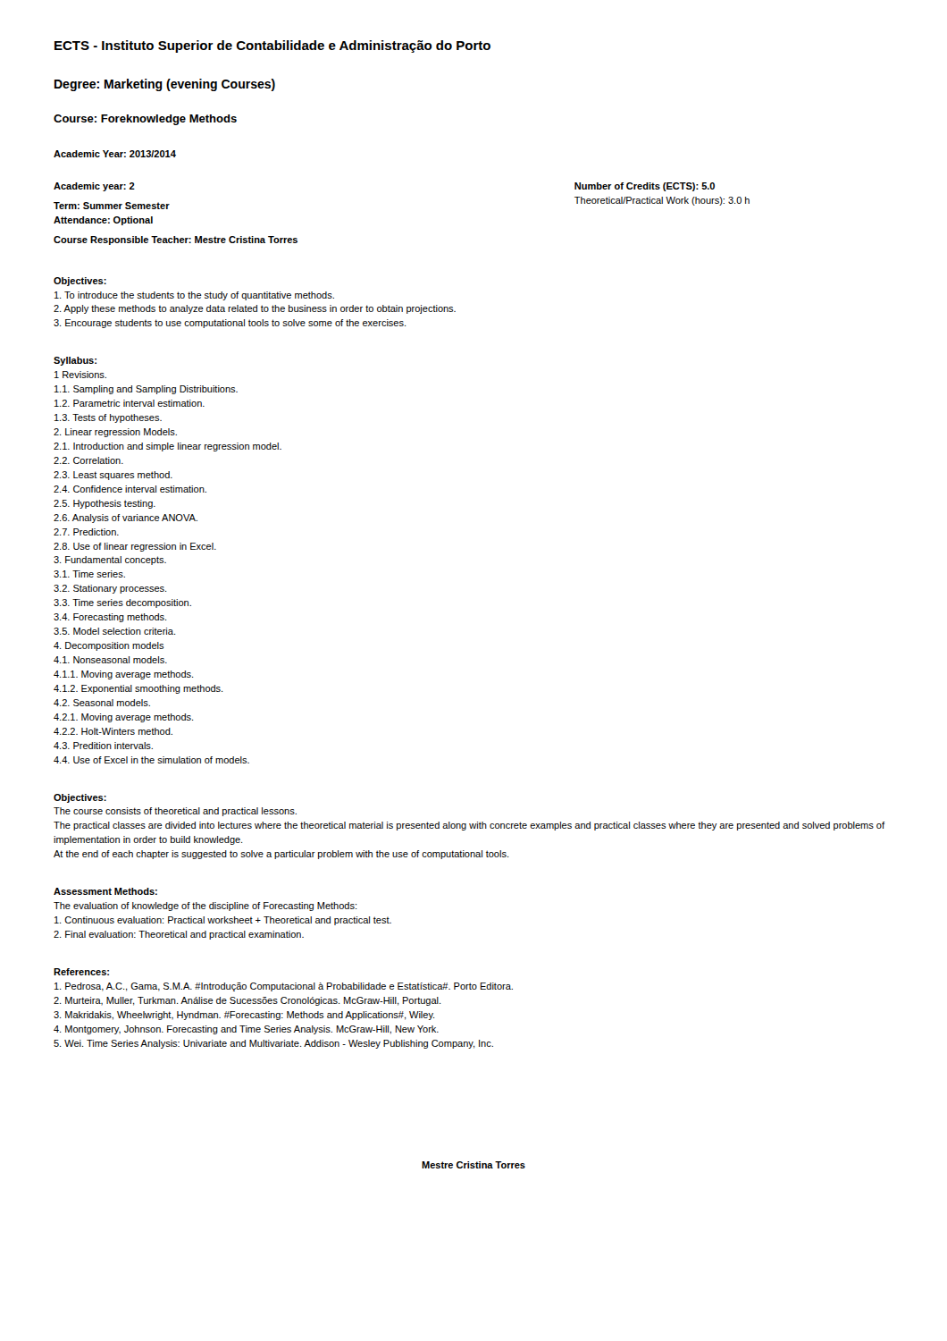ECTS - Instituto Superior de Contabilidade e Administração do Porto
Degree: Marketing (evening Courses)
Course: Foreknowledge Methods
Academic Year: 2013/2014
Academic year: 2
Term: Summer Semester
Attendance: Optional
Course Responsible Teacher: Mestre Cristina Torres
Number of Credits (ECTS): 5.0
Theoretical/Practical Work (hours): 3.0 h
Objectives:
1. To introduce the students to the study of quantitative methods.
2. Apply these methods to analyze data related to the business in order to obtain projections.
3. Encourage students to use computational tools to solve some of the exercises.
Syllabus:
1 Revisions.
1.1. Sampling and Sampling Distribuitions.
1.2. Parametric interval estimation.
1.3. Tests of hypotheses.
2. Linear regression Models.
2.1. Introduction and simple linear regression model.
2.2. Correlation.
2.3. Least squares method.
2.4. Confidence interval estimation.
2.5. Hypothesis testing.
2.6. Analysis of variance ANOVA.
2.7. Prediction.
2.8. Use of linear regression in Excel.
3. Fundamental concepts.
3.1. Time series.
3.2. Stationary processes.
3.3. Time series decomposition.
3.4. Forecasting methods.
3.5. Model selection criteria.
4. Decomposition models
4.1. Nonseasonal models.
4.1.1. Moving average methods.
4.1.2. Exponential smoothing methods.
4.2. Seasonal models.
4.2.1. Moving average methods.
4.2.2. Holt-Winters method.
4.3. Predition intervals.
4.4. Use of Excel in the simulation of models.
Objectives:
The course consists of theoretical and practical lessons.
The practical classes are divided into lectures where the theoretical material is presented along with concrete examples and practical classes where they are presented and solved problems of implementation in order to build knowledge.
At the end of each chapter is suggested to solve a particular problem with the use of computational tools.
Assessment Methods:
The evaluation of knowledge of the discipline of Forecasting Methods:
1. Continuous evaluation: Practical worksheet + Theoretical and practical test.
2. Final evaluation: Theoretical and practical examination.
References:
1. Pedrosa, A.C., Gama, S.M.A. #Introdução Computacional à Probabilidade e Estatística#. Porto Editora.
2. Murteira, Muller, Turkman. Análise de Sucessões Cronológicas. McGraw-Hill, Portugal.
3. Makridakis, Wheelwright, Hyndman. #Forecasting: Methods and Applications#, Wiley.
4. Montgomery, Johnson. Forecasting and Time Series Analysis. McGraw-Hill, New York.
5. Wei. Time Series Analysis: Univariate and Multivariate. Addison - Wesley Publishing Company, Inc.
Mestre Cristina Torres